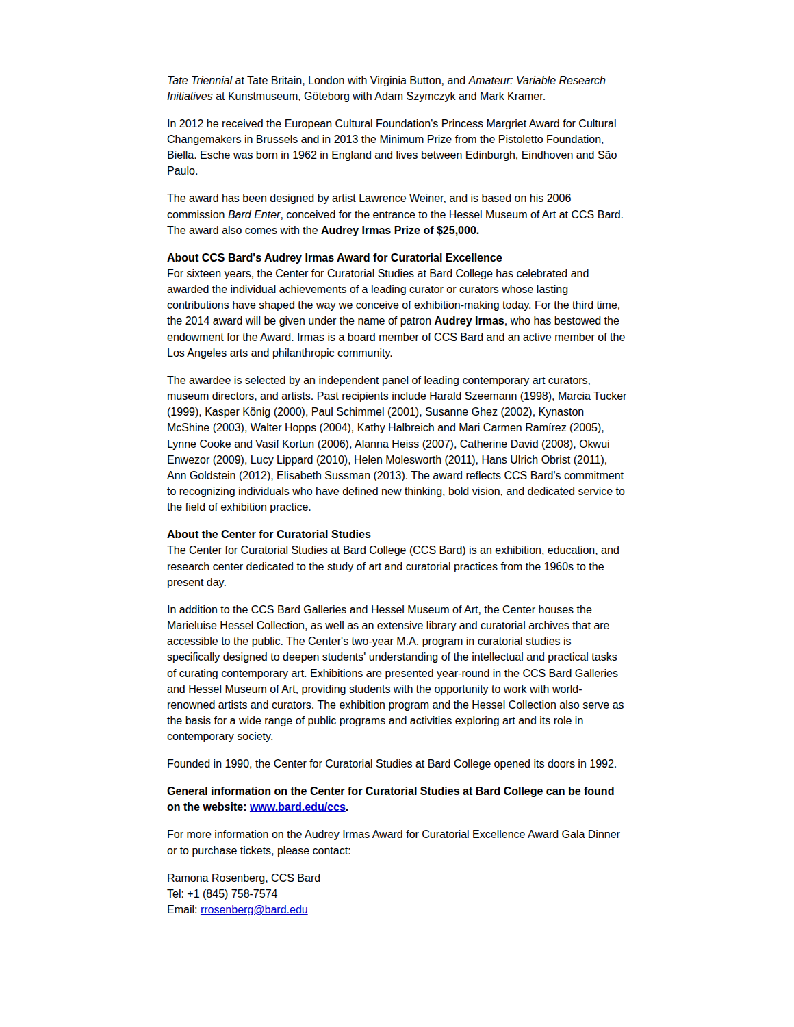Tate Triennial at Tate Britain, London with Virginia Button, and Amateur: Variable Research Initiatives at Kunstmuseum, Göteborg with Adam Szymczyk and Mark Kramer.
In 2012 he received the European Cultural Foundation's Princess Margriet Award for Cultural Changemakers in Brussels and in 2013 the Minimum Prize from the Pistoletto Foundation, Biella. Esche was born in 1962 in England and lives between Edinburgh, Eindhoven and São Paulo.
The award has been designed by artist Lawrence Weiner, and is based on his 2006 commission Bard Enter, conceived for the entrance to the Hessel Museum of Art at CCS Bard. The award also comes with the Audrey Irmas Prize of $25,000.
About CCS Bard's Audrey Irmas Award for Curatorial Excellence
For sixteen years, the Center for Curatorial Studies at Bard College has celebrated and awarded the individual achievements of a leading curator or curators whose lasting contributions have shaped the way we conceive of exhibition-making today. For the third time, the 2014 award will be given under the name of patron Audrey Irmas, who has bestowed the endowment for the Award. Irmas is a board member of CCS Bard and an active member of the Los Angeles arts and philanthropic community.
The awardee is selected by an independent panel of leading contemporary art curators, museum directors, and artists. Past recipients include Harald Szeemann (1998), Marcia Tucker (1999), Kasper König (2000), Paul Schimmel (2001), Susanne Ghez (2002), Kynaston McShine (2003), Walter Hopps (2004), Kathy Halbreich and Mari Carmen Ramírez (2005), Lynne Cooke and Vasif Kortun (2006), Alanna Heiss (2007), Catherine David (2008), Okwui Enwezor (2009), Lucy Lippard (2010), Helen Molesworth (2011), Hans Ulrich Obrist (2011), Ann Goldstein (2012), Elisabeth Sussman (2013). The award reflects CCS Bard's commitment to recognizing individuals who have defined new thinking, bold vision, and dedicated service to the field of exhibition practice.
About the Center for Curatorial Studies
The Center for Curatorial Studies at Bard College (CCS Bard) is an exhibition, education, and research center dedicated to the study of art and curatorial practices from the 1960s to the present day.
In addition to the CCS Bard Galleries and Hessel Museum of Art, the Center houses the Marieluise Hessel Collection, as well as an extensive library and curatorial archives that are accessible to the public. The Center's two-year M.A. program in curatorial studies is specifically designed to deepen students' understanding of the intellectual and practical tasks of curating contemporary art. Exhibitions are presented year-round in the CCS Bard Galleries and Hessel Museum of Art, providing students with the opportunity to work with world-renowned artists and curators. The exhibition program and the Hessel Collection also serve as the basis for a wide range of public programs and activities exploring art and its role in contemporary society.
Founded in 1990, the Center for Curatorial Studies at Bard College opened its doors in 1992.
General information on the Center for Curatorial Studies at Bard College can be found on the website: www.bard.edu/ccs.
For more information on the Audrey Irmas Award for Curatorial Excellence Award Gala Dinner or to purchase tickets, please contact:
Ramona Rosenberg, CCS Bard
Tel: +1 (845) 758-7574
Email: rrosenberg@bard.edu